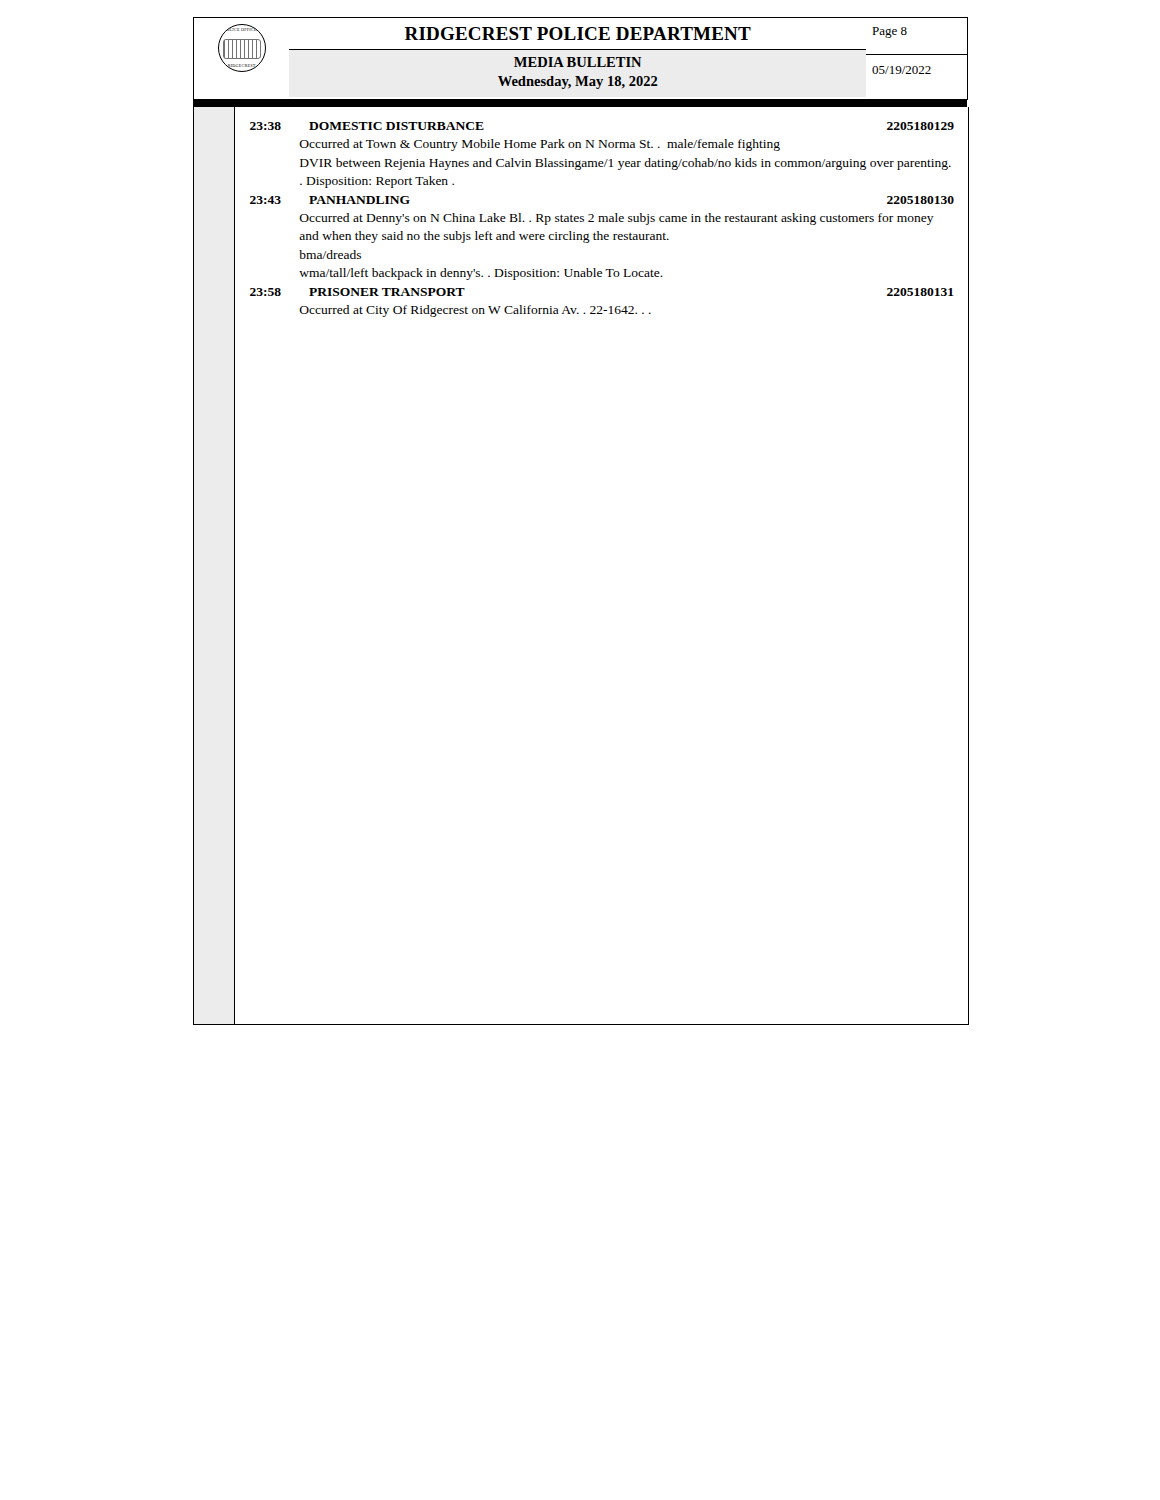POLICE OFFICER
RIDGECREST
RIDGECREST POLICE DEPARTMENT
MEDIA BULLETIN
Wednesday, May 18, 2022
Page 8
05/19/2022
23:38 DOMESTIC DISTURBANCE 2205180129
Occurred at Town & Country Mobile Home Park on N Norma St. . male/female fighting
DVIR between Rejenia Haynes and Calvin Blassingame/1 year dating/cohab/no kids in common/arguing over parenting. . Disposition: Report Taken .
23:43 PANHANDLING 2205180130
Occurred at Denny's on N China Lake Bl. . Rp states 2 male subjs came in the restaurant asking customers for money and when they said no the subjs left and were circling the restaurant.
bma/dreads
wma/tall/left backpack in denny's. . Disposition: Unable To Locate.
23:58 PRISONER TRANSPORT 2205180131
Occurred at City Of Ridgecrest on W California Av. . 22-1642. . .